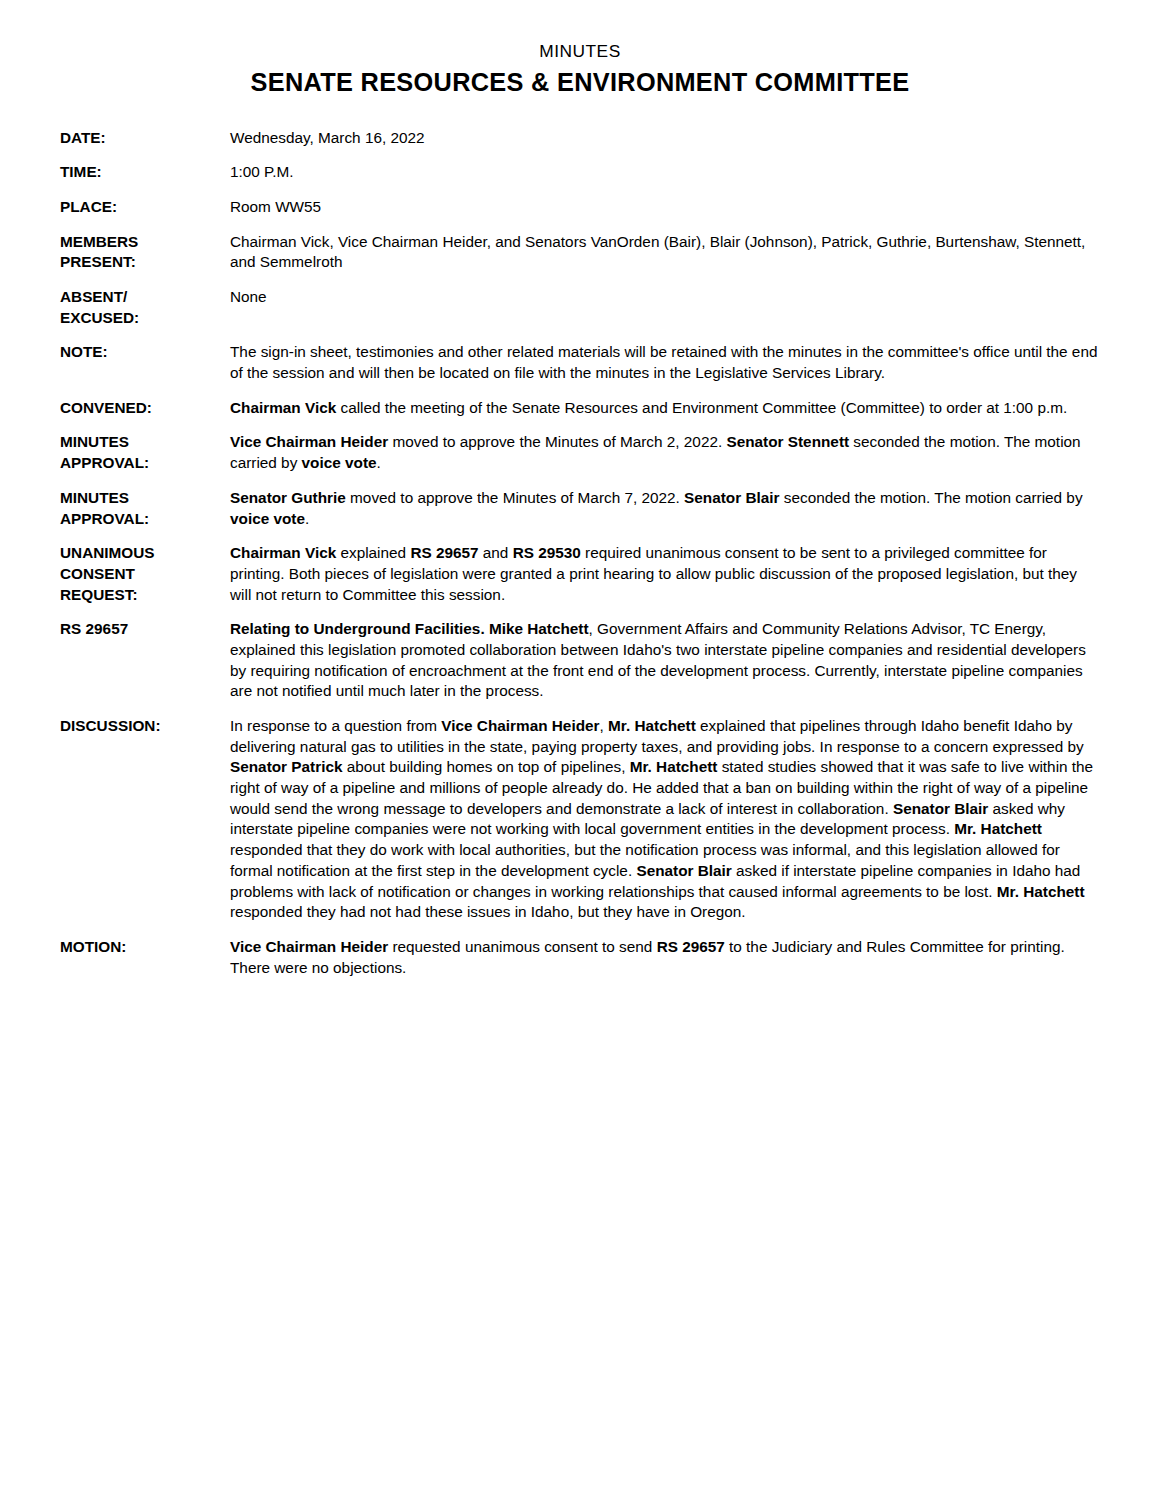MINUTES
SENATE RESOURCES & ENVIRONMENT COMMITTEE
| DATE: | Wednesday, March 16, 2022 |
| TIME: | 1:00 P.M. |
| PLACE: | Room WW55 |
| MEMBERS PRESENT: | Chairman Vick, Vice Chairman Heider, and Senators VanOrden (Bair), Blair (Johnson), Patrick, Guthrie, Burtenshaw, Stennett, and Semmelroth |
| ABSENT/ EXCUSED: | None |
| NOTE: | The sign-in sheet, testimonies and other related materials will be retained with the minutes in the committee's office until the end of the session and will then be located on file with the minutes in the Legislative Services Library. |
| CONVENED: | Chairman Vick called the meeting of the Senate Resources and Environment Committee (Committee) to order at 1:00 p.m. |
| MINUTES APPROVAL: | Vice Chairman Heider moved to approve the Minutes of March 2, 2022. Senator Stennett seconded the motion. The motion carried by voice vote . |
| MINUTES APPROVAL: | Senator Guthrie moved to approve the Minutes of March 7, 2022. Senator Blair seconded the motion. The motion carried by voice vote . |
| UNANIMOUS CONSENT REQUEST: | Chairman Vick explained RS 29657 and RS 29530 required unanimous consent to be sent to a privileged committee for printing. Both pieces of legislation were granted a print hearing to allow public discussion of the proposed legislation, but they will not return to Committee this session. |
| RS 29657 | Relating to Underground Facilities. Mike Hatchett , Government Affairs and Community Relations Advisor, TC Energy, explained this legislation promoted collaboration between Idaho's two interstate pipeline companies and residential developers by requiring notification of encroachment at the front end of the development process. Currently, interstate pipeline companies are not notified until much later in the process. |
| DISCUSSION: | In response to a question from Vice Chairman Heider , Mr. Hatchett explained that pipelines through Idaho benefit Idaho by delivering natural gas to utilities in the state, paying property taxes, and providing jobs. In response to a concern expressed by Senator Patrick about building homes on top of pipelines, Mr. Hatchett stated studies showed that it was safe to live within the right of way of a pipeline and millions of people already do. He added that a ban on building within the right of way of a pipeline would send the wrong message to developers and demonstrate a lack of interest in collaboration. Senator Blair asked why interstate pipeline companies were not working with local government entities in the development process. Mr. Hatchett responded that they do work with local authorities, but the notification process was informal, and this legislation allowed for formal notification at the first step in the development cycle. Senator Blair asked if interstate pipeline companies in Idaho had problems with lack of notification or changes in working relationships that caused informal agreements to be lost. Mr. Hatchett responded they had not had these issues in Idaho, but they have in Oregon. |
| MOTION: | Vice Chairman Heider requested unanimous consent to send RS 29657 to the Judiciary and Rules Committee for printing. There were no objections. |